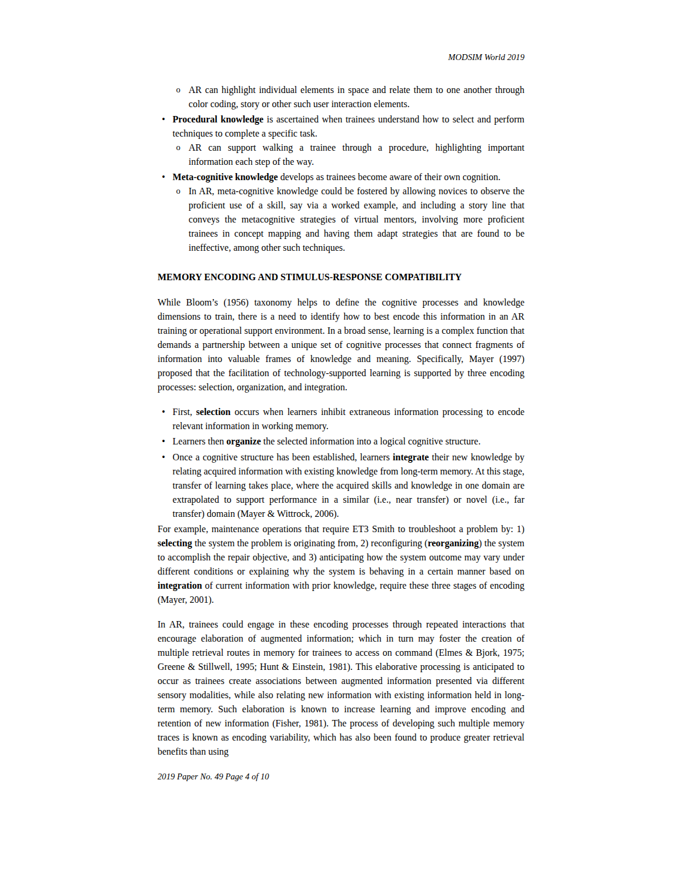MODSIM World 2019
AR can highlight individual elements in space and relate them to one another through color coding, story or other such user interaction elements.
Procedural knowledge is ascertained when trainees understand how to select and perform techniques to complete a specific task.
AR can support walking a trainee through a procedure, highlighting important information each step of the way.
Meta-cognitive knowledge develops as trainees become aware of their own cognition.
In AR, meta-cognitive knowledge could be fostered by allowing novices to observe the proficient use of a skill, say via a worked example, and including a story line that conveys the metacognitive strategies of virtual mentors, involving more proficient trainees in concept mapping and having them adapt strategies that are found to be ineffective, among other such techniques.
Memory Encoding and Stimulus-Response Compatibility
While Bloom’s (1956) taxonomy helps to define the cognitive processes and knowledge dimensions to train, there is a need to identify how to best encode this information in an AR training or operational support environment. In a broad sense, learning is a complex function that demands a partnership between a unique set of cognitive processes that connect fragments of information into valuable frames of knowledge and meaning. Specifically, Mayer (1997) proposed that the facilitation of technology-supported learning is supported by three encoding processes: selection, organization, and integration.
First, selection occurs when learners inhibit extraneous information processing to encode relevant information in working memory.
Learners then organize the selected information into a logical cognitive structure.
Once a cognitive structure has been established, learners integrate their new knowledge by relating acquired information with existing knowledge from long-term memory. At this stage, transfer of learning takes place, where the acquired skills and knowledge in one domain are extrapolated to support performance in a similar (i.e., near transfer) or novel (i.e., far transfer) domain (Mayer & Wittrock, 2006).
For example, maintenance operations that require ET3 Smith to troubleshoot a problem by: 1) selecting the system the problem is originating from, 2) reconfiguring (reorganizing) the system to accomplish the repair objective, and 3) anticipating how the system outcome may vary under different conditions or explaining why the system is behaving in a certain manner based on integration of current information with prior knowledge, require these three stages of encoding (Mayer, 2001).
In AR, trainees could engage in these encoding processes through repeated interactions that encourage elaboration of augmented information; which in turn may foster the creation of multiple retrieval routes in memory for trainees to access on command (Elmes & Bjork, 1975; Greene & Stillwell, 1995; Hunt & Einstein, 1981). This elaborative processing is anticipated to occur as trainees create associations between augmented information presented via different sensory modalities, while also relating new information with existing information held in long-term memory. Such elaboration is known to increase learning and improve encoding and retention of new information (Fisher, 1981). The process of developing such multiple memory traces is known as encoding variability, which has also been found to produce greater retrieval benefits than using
2019 Paper No. 49 Page 4 of 10